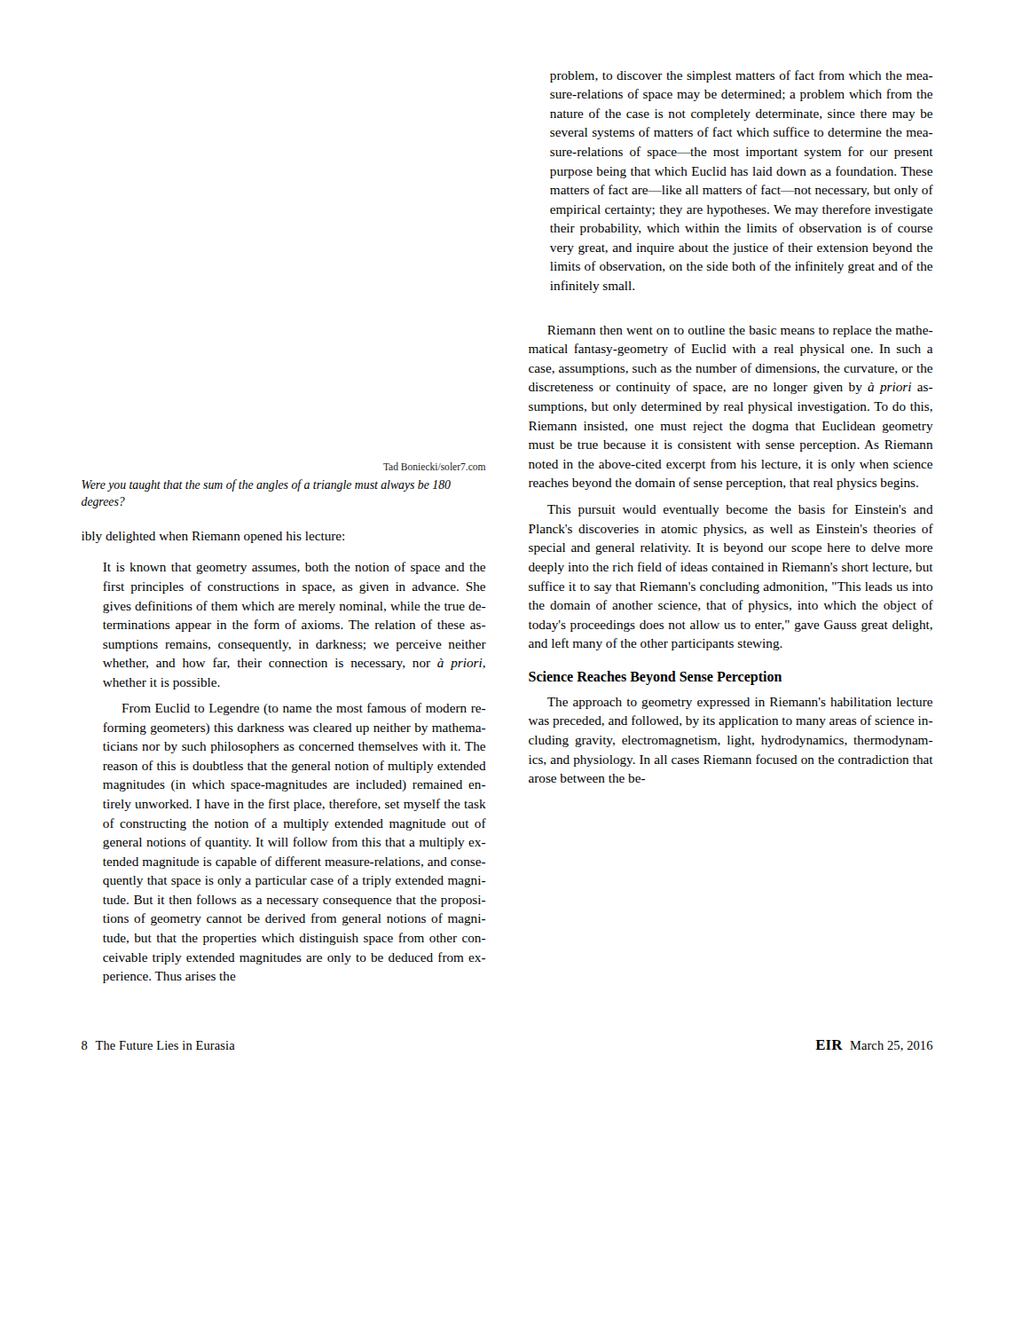Tad Boniecki/soler7.com
Were you taught that the sum of the angles of a triangle must always be 180 degrees?
ibly delighted when Riemann opened his lecture:
It is known that geometry assumes, both the notion of space and the first principles of constructions in space, as given in advance. She gives definitions of them which are merely nominal, while the true determinations appear in the form of axioms. The relation of these assumptions remains, consequently, in darkness; we perceive neither whether, and how far, their connection is necessary, nor à priori, whether it is possible.
From Euclid to Legendre (to name the most famous of modern reforming geometers) this darkness was cleared up neither by mathematicians nor by such philosophers as concerned themselves with it. The reason of this is doubtless that the general notion of multiply extended magnitudes (in which space-magnitudes are included) remained entirely unworked. I have in the first place, therefore, set myself the task of constructing the notion of a multiply extended magnitude out of general notions of quantity. It will follow from this that a multiply extended magnitude is capable of different measure-relations, and consequently that space is only a particular case of a triply extended magnitude. But it then follows as a necessary consequence that the propositions of geometry cannot be derived from general notions of magnitude, but that the properties which distinguish space from other conceivable triply extended magnitudes are only to be deduced from experience. Thus arises the
problem, to discover the simplest matters of fact from which the measure-relations of space may be determined; a problem which from the nature of the case is not completely determinate, since there may be several systems of matters of fact which suffice to determine the measure-relations of space—the most important system for our present purpose being that which Euclid has laid down as a foundation. These matters of fact are—like all matters of fact—not necessary, but only of empirical certainty; they are hypotheses. We may therefore investigate their probability, which within the limits of observation is of course very great, and inquire about the justice of their extension beyond the limits of observation, on the side both of the infinitely great and of the infinitely small.
Riemann then went on to outline the basic means to replace the mathematical fantasy-geometry of Euclid with a real physical one. In such a case, assumptions, such as the number of dimensions, the curvature, or the discreteness or continuity of space, are no longer given by à priori assumptions, but only determined by real physical investigation. To do this, Riemann insisted, one must reject the dogma that Euclidean geometry must be true because it is consistent with sense perception. As Riemann noted in the above-cited excerpt from his lecture, it is only when science reaches beyond the domain of sense perception, that real physics begins.
This pursuit would eventually become the basis for Einstein's and Planck's discoveries in atomic physics, as well as Einstein's theories of special and general relativity. It is beyond our scope here to delve more deeply into the rich field of ideas contained in Riemann's short lecture, but suffice it to say that Riemann's concluding admonition, "This leads us into the domain of another science, that of physics, into which the object of today's proceedings does not allow us to enter," gave Gauss great delight, and left many of the other participants stewing.
Science Reaches Beyond Sense Perception
The approach to geometry expressed in Riemann's habilitation lecture was preceded, and followed, by its application to many areas of science including gravity, electromagnetism, light, hydrodynamics, thermodynamics, and physiology. In all cases Riemann focused on the contradiction that arose between the be-
8 The Future Lies in Eurasia
EIRMarch 25, 2016